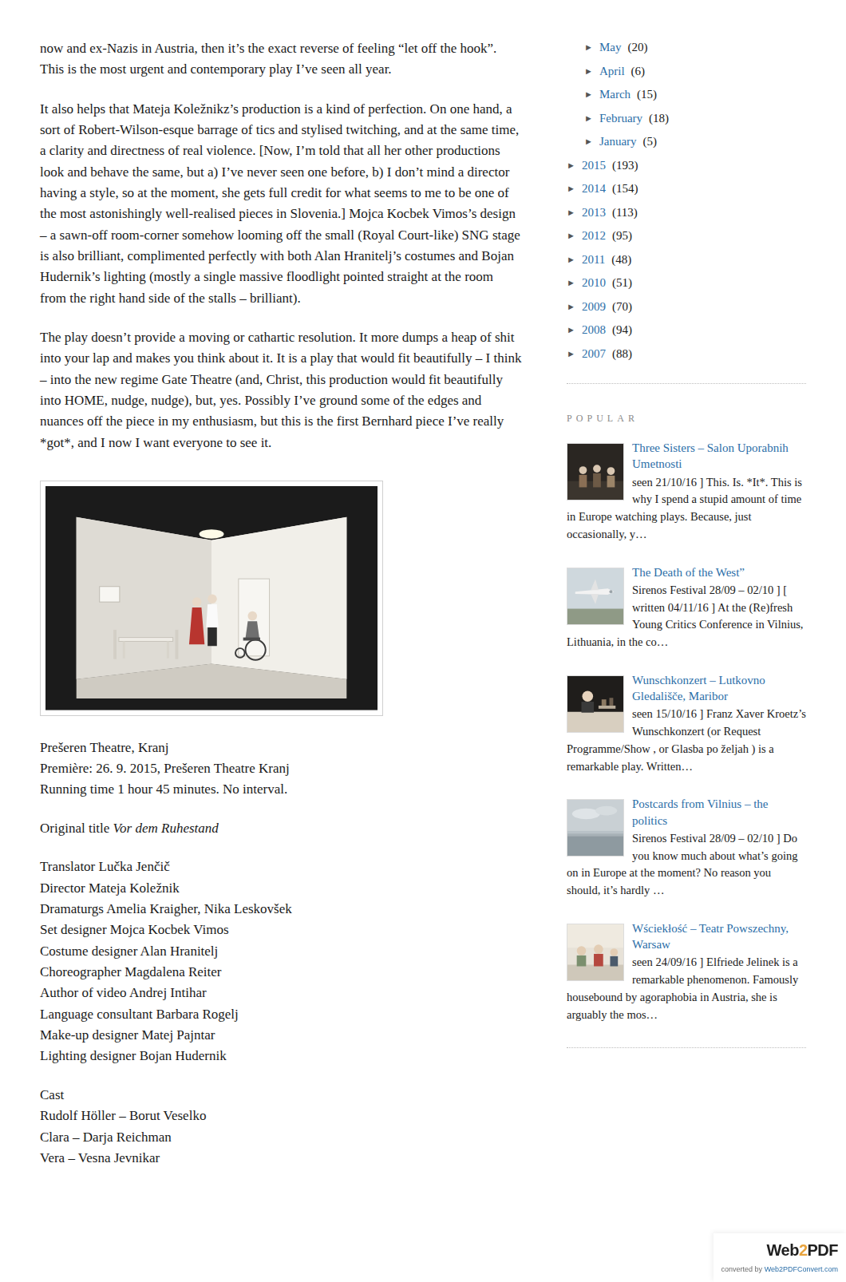now and ex-Nazis in Austria, then it’s the exact reverse of feeling “let off the hook”. This is the most urgent and contemporary play I’ve seen all year.
It also helps that Mateja Koležnikz’s production is a kind of perfection. On one hand, a sort of Robert-Wilson-esque barrage of tics and stylised twitching, and at the same time, a clarity and directness of real violence. [Now, I’m told that all her other productions look and behave the same, but a) I’ve never seen one before, b) I don’t mind a director having a style, so at the moment, she gets full credit for what seems to me to be one of the most astonishingly well-realised pieces in Slovenia.] Mojca Kocbek Vimos’s design – a sawn-off room-corner somehow looming off the small (Royal Court-like) SNG stage is also brilliant, complimented perfectly with both Alan Hranitelj’s costumes and Bojan Hudernik’s lighting (mostly a single massive floodlight pointed straight at the room from the right hand side of the stalls – brilliant).
The play doesn’t provide a moving or cathartic resolution. It more dumps a heap of shit into your lap and makes you think about it. It is a play that would fit beautifully – I think – into the new regime Gate Theatre (and, Christ, this production would fit beautifully into HOME, nudge, nudge), but, yes. Possibly I’ve ground some of the edges and nuances off the piece in my enthusiasm, but this is the first Bernhard piece I’ve really *got*, and I now I want everyone to see it.
Prešeren Theatre, Kranj
Première: 26. 9. 2015, Prešeren Theatre Kranj
Running time 1 hour 45 minutes. No interval.
Original title Vor dem Ruhestand
Translator Lučka Jenčič
Director Mateja Koležnik
Dramaturgs Amelia Kraigher, Nika Leskovšek
Set designer Mojca Kocbek Vimos
Costume designer Alan Hranitelj
Choreographer Magdalena Reiter
Author of video Andrej Intihar
Language consultant Barbara Rogelj
Make-up designer Matej Pajntar
Lighting designer Bojan Hudernik
Cast
Rudolf Höller – Borut Veselko
Clara – Darja Reichman
Vera – Vesna Jevnikar
►May (20)
►April (6)
►March (15)
►February (18)
►January (5)
►2015 (193)
►2014 (154)
►2013 (113)
►2012 (95)
►2011 (48)
►2010 (51)
►2009 (70)
►2008 (94)
►2007 (88)
Popular
Three Sisters – Salon Uporabnih Umetnosti
seen 21/10/16 ] This. Is. *It*. This is why I spend a stupid amount of time in Europe watching plays. Because, just occasionally, y…
The Death of the West”
Sirenos Festival 28/09 – 02/10 ] [ written 04/11/16 ] At the (Re)fresh Young Critics Conference in Vilnius, Lithuania, in the co…
Wunschkonzert – Lutkovno Gledališče, Maribor
seen 15/10/16 ] Franz Xaver Kroetz’s Wunschkonzert (or Request Programme/Show , or Glasba po željah ) is a remarkable play. Written…
Postcards from Vilnius – the politics
Sirenos Festival 28/09 – 02/10 ] Do you know much about what’s going on in Europe at the moment? No reason you should, it’s hardly …
Wściekłość – Teatr Powszechny, Warsaw
seen 24/09/16 ] Elfriede Jelinek is a remarkable phenomenon. Famously housebound by agoraphobia in Austria, she is arguably the mos…
Web2 PDF converted by Web2PDFConvert.com